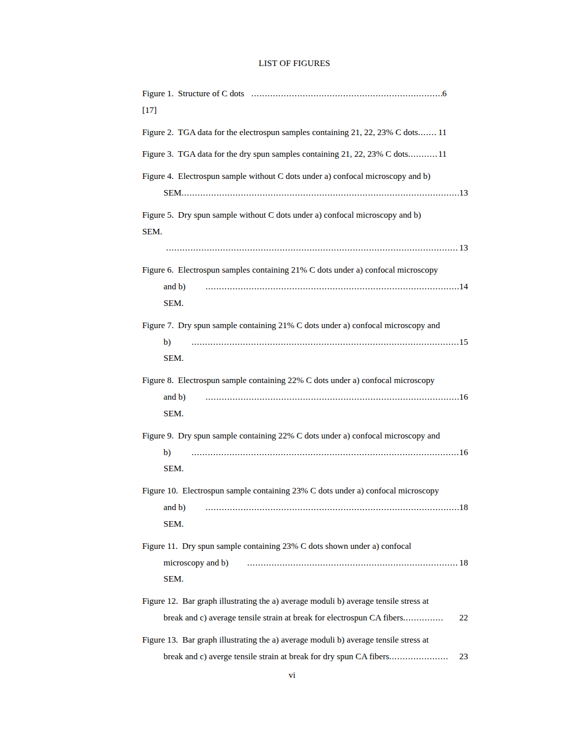LIST OF FIGURES
Figure 1. Structure of C dots [17]............................................................................. 6
Figure 2. TGA data for the electrospun samples containing 21, 22, 23% C dots....... 11
Figure 3. TGA data for the dry spun samples containing 21, 22, 23% C dots........... 11
Figure 4. Electrospun sample without C dots under a) confocal microscopy and b).
SEM............................................................................................................... 13
Figure 5. Dry spun sample without C dots under a) confocal microscopy and b) SEM..
..................................................................................................................... 13
Figure 6. Electrospun samples containing 21% C dots under a) confocal microscopy.
and b) SEM..................................................................................................... 14
Figure 7. Dry spun sample containing 21% C dots under a) confocal microscopy and.
b) SEM........................................................................................................... 15
Figure 8. Electrospun sample containing 22% C dots under a) confocal microscopy.
and b) SEM..................................................................................................... 16
Figure 9. Dry spun sample containing 22% C dots under a) confocal microscopy and.
b) SEM........................................................................................................... 16
Figure 10. Electrospun sample containing 23% C dots under a) confocal microscopy.
and b) SEM..................................................................................................... 18
Figure 11. Dry spun sample containing 23% C dots shown under a) confocal.
microscopy and b) SEM................................................................................... 18
Figure 12. Bar graph illustrating the a) average moduli b) average tensile stress at.
break and c) average tensile strain at break for electrospun CA fibers............... 22
Figure 13. Bar graph illustrating the a) average moduli b) average tensile stress at.
break and c) averge tensile strain at break for dry spun CA fibers...................... 23
vi